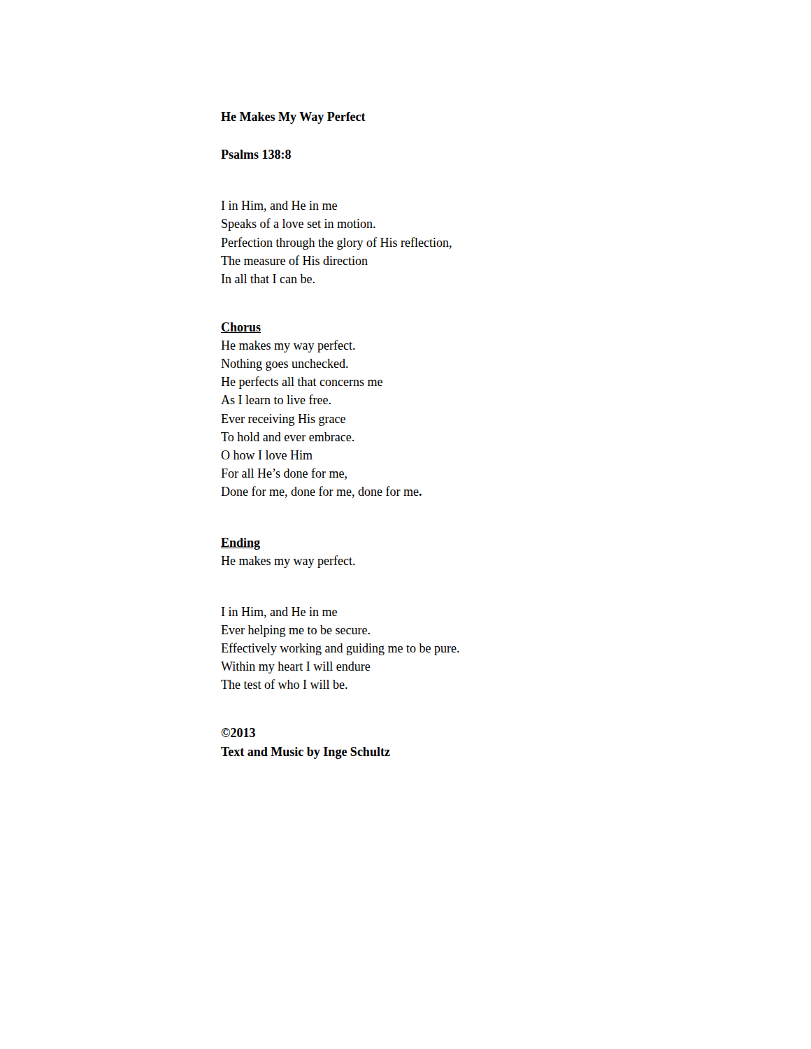He Makes My Way Perfect
Psalms 138:8
I in Him, and He in me
Speaks of a love set in motion.
Perfection through the glory of His reflection,
The measure of His direction
In all that I can be.
Chorus
He makes my way perfect.
Nothing goes unchecked.
He perfects all that concerns me
As I learn to live free.
Ever receiving His grace
To hold and ever embrace.
O how I love Him
For all He’s done for me,
Done for me, done for me, done for me.
Ending
He makes my way perfect.
I in Him, and He in me
Ever helping me to be secure.
Effectively working and guiding me to be pure.
Within my heart I will endure
The test of who I will be.
©2013
Text and Music by Inge Schultz